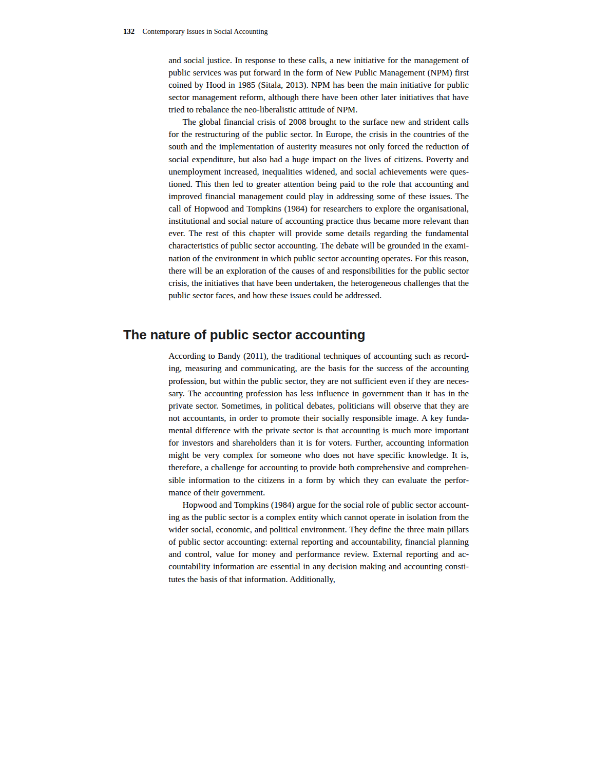132 Contemporary Issues in Social Accounting
and social justice. In response to these calls, a new initiative for the management of public services was put forward in the form of New Public Management (NPM) first coined by Hood in 1985 (Sitala, 2013). NPM has been the main initiative for public sector management reform, although there have been other later initiatives that have tried to rebalance the neo-liberalistic attitude of NPM.
The global financial crisis of 2008 brought to the surface new and strident calls for the restructuring of the public sector. In Europe, the crisis in the countries of the south and the implementation of austerity measures not only forced the reduction of social expenditure, but also had a huge impact on the lives of citizens. Poverty and unemployment increased, inequalities widened, and social achievements were questioned. This then led to greater attention being paid to the role that accounting and improved financial management could play in addressing some of these issues. The call of Hopwood and Tompkins (1984) for researchers to explore the organisational, institutional and social nature of accounting practice thus became more relevant than ever. The rest of this chapter will provide some details regarding the fundamental characteristics of public sector accounting. The debate will be grounded in the examination of the environment in which public sector accounting operates. For this reason, there will be an exploration of the causes of and responsibilities for the public sector crisis, the initiatives that have been undertaken, the heterogeneous challenges that the public sector faces, and how these issues could be addressed.
The nature of public sector accounting
According to Bandy (2011), the traditional techniques of accounting such as recording, measuring and communicating, are the basis for the success of the accounting profession, but within the public sector, they are not sufficient even if they are necessary. The accounting profession has less influence in government than it has in the private sector. Sometimes, in political debates, politicians will observe that they are not accountants, in order to promote their socially responsible image. A key fundamental difference with the private sector is that accounting is much more important for investors and shareholders than it is for voters. Further, accounting information might be very complex for someone who does not have specific knowledge. It is, therefore, a challenge for accounting to provide both comprehensive and comprehensible information to the citizens in a form by which they can evaluate the performance of their government.
Hopwood and Tompkins (1984) argue for the social role of public sector accounting as the public sector is a complex entity which cannot operate in isolation from the wider social, economic, and political environment. They define the three main pillars of public sector accounting: external reporting and accountability, financial planning and control, value for money and performance review. External reporting and accountability information are essential in any decision making and accounting constitutes the basis of that information. Additionally,